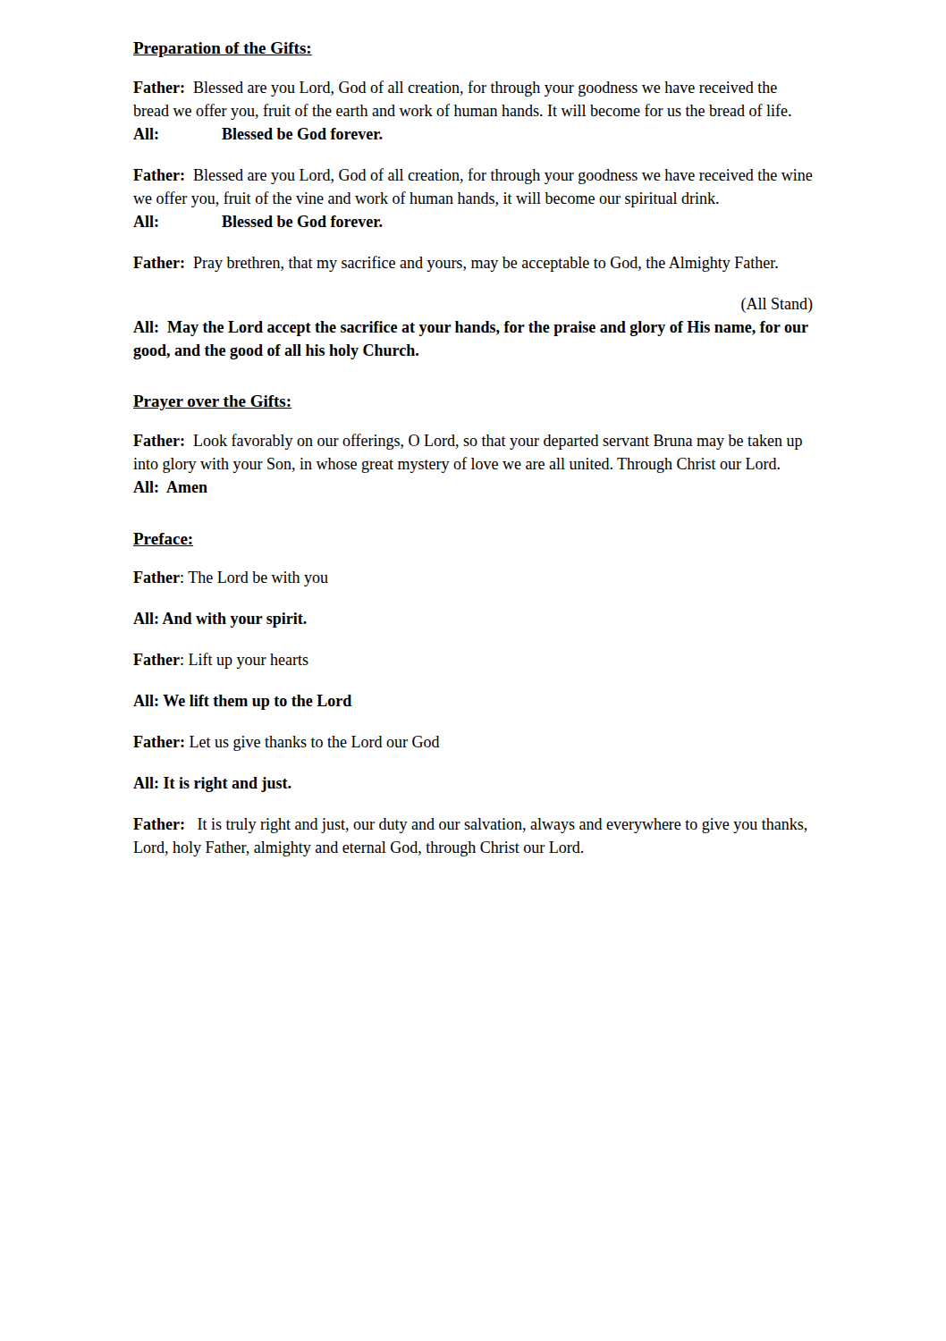Preparation of the Gifts:
Father: Blessed are you Lord, God of all creation, for through your goodness we have received the bread we offer you, fruit of the earth and work of human hands. It will become for us the bread of life.
All: Blessed be God forever.
Father: Blessed are you Lord, God of all creation, for through your goodness we have received the wine we offer you, fruit of the vine and work of human hands, it will become our spiritual drink.
All: Blessed be God forever.
Father: Pray brethren, that my sacrifice and yours, may be acceptable to God, the Almighty Father.
(All Stand)
All: May the Lord accept the sacrifice at your hands, for the praise and glory of His name, for our good, and the good of all his holy Church.
Prayer over the Gifts:
Father: Look favorably on our offerings, O Lord, so that your departed servant Bruna may be taken up into glory with your Son, in whose great mystery of love we are all united. Through Christ our Lord.
All: Amen
Preface:
Father: The Lord be with you
All: And with your spirit.
Father: Lift up your hearts
All: We lift them up to the Lord
Father: Let us give thanks to the Lord our God
All: It is right and just.
Father: It is truly right and just, our duty and our salvation, always and everywhere to give you thanks, Lord, holy Father, almighty and eternal God, through Christ our Lord.